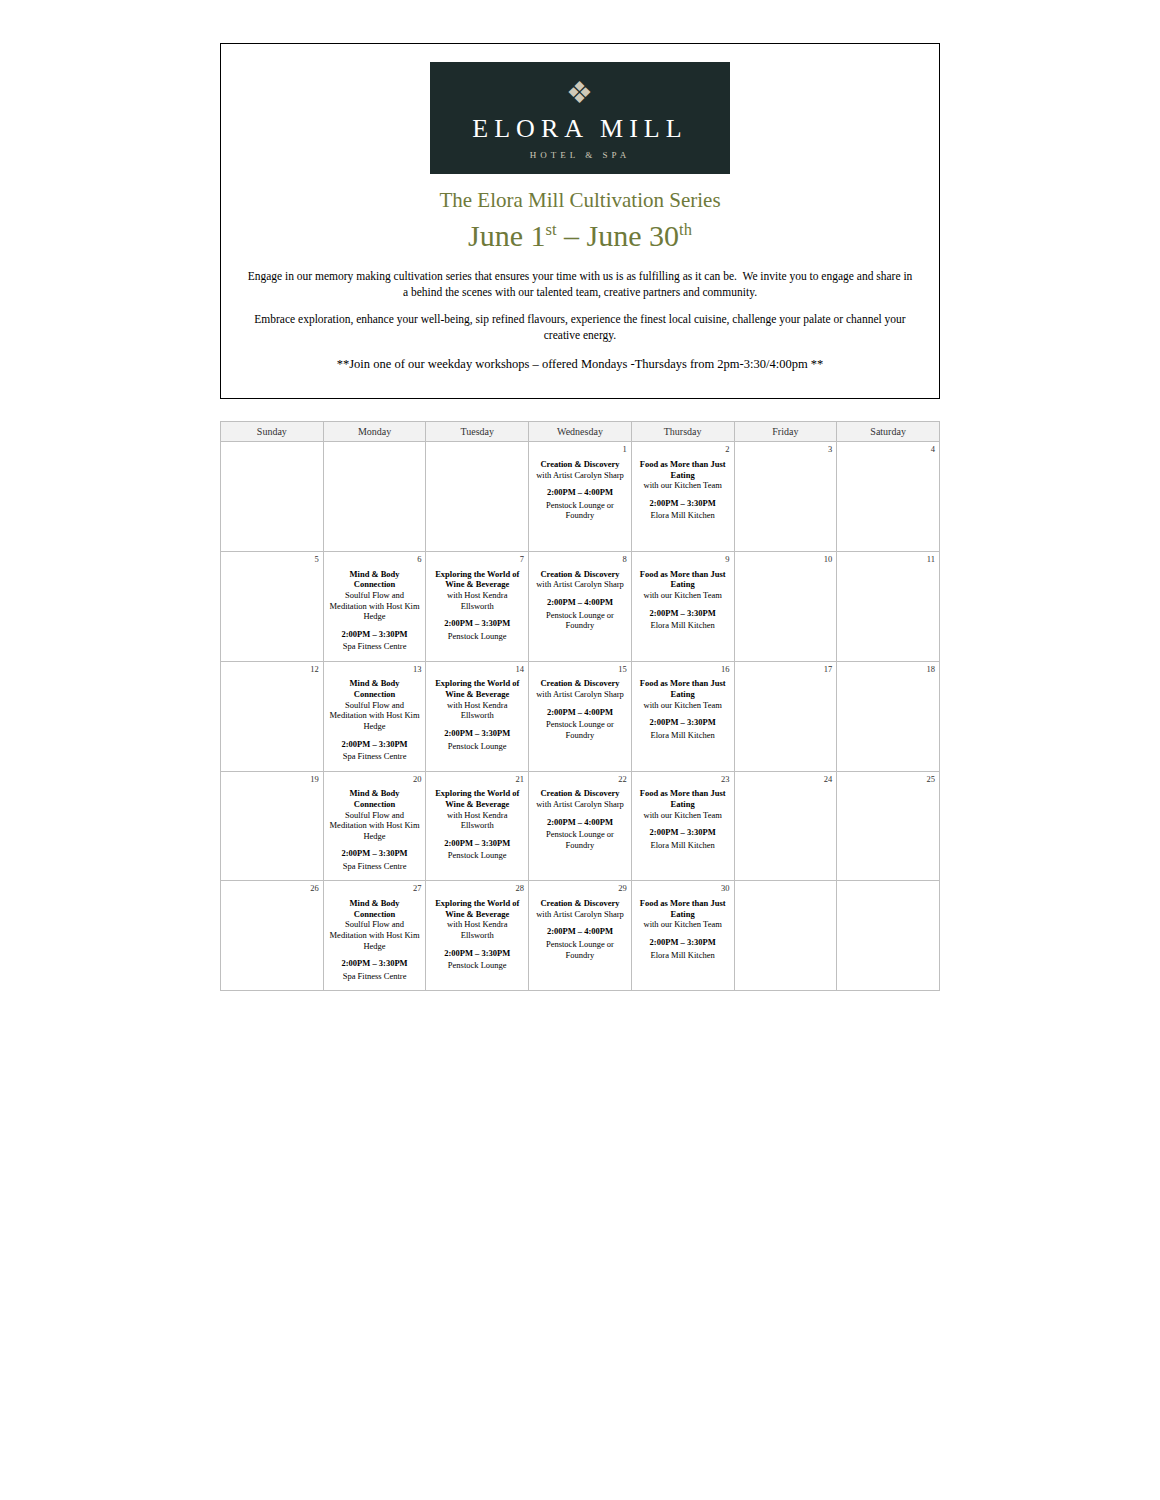❖
ELORA MILL
HOTEL & SPA
The Elora Mill Cultivation Series
June 1st – June 30th
Engage in our memory making cultivation series that ensures your time with us is as fulfilling as it can be. We invite you to engage and share in a behind the scenes with our talented team, creative partners and community.
Embrace exploration, enhance your well-being, sip refined flavours, experience the finest local cuisine, challenge your palate or channel your creative energy.
**Join one of our weekday workshops – offered Mondays -Thursdays from 2pm-3:30/4:00pm **
| Sunday | Monday | Tuesday | Wednesday | Thursday | Friday | Saturday |
| --- | --- | --- | --- | --- | --- | --- |
| | | | 1 Creation & Discovery with Artist Carolyn Sharp 2:00PM – 4:00PM Penstock Lounge or Foundry | 2 Food as More than Just Eating with our Kitchen Team 2:00PM – 3:30PM Elora Mill Kitchen | 3 | 4 |
| 5 | 6 Mind & Body Connection Soulful Flow and Meditation with Host Kim Hedge 2:00PM – 3:30PM Spa Fitness Centre | 7 Exploring the World of Wine & Beverage with Host Kendra Ellsworth 2:00PM – 3:30PM Penstock Lounge | 8 Creation & Discovery with Artist Carolyn Sharp 2:00PM – 4:00PM Penstock Lounge or Foundry | 9 Food as More than Just Eating with our Kitchen Team 2:00PM – 3:30PM Elora Mill Kitchen | 10 | 11 |
| 12 | 13 Mind & Body Connection Soulful Flow and Meditation with Host Kim Hedge 2:00PM – 3:30PM Spa Fitness Centre | 14 Exploring the World of Wine & Beverage with Host Kendra Ellsworth 2:00PM – 3:30PM Penstock Lounge | 15 Creation & Discovery with Artist Carolyn Sharp 2:00PM – 4:00PM Penstock Lounge or Foundry | 16 Food as More than Just Eating with our Kitchen Team 2:00PM – 3:30PM Elora Mill Kitchen | 17 | 18 |
| 19 | 20 Mind & Body Connection Soulful Flow and Meditation with Host Kim Hedge 2:00PM – 3:30PM Spa Fitness Centre | 21 Exploring the World of Wine & Beverage with Host Kendra Ellsworth 2:00PM – 3:30PM Penstock Lounge | 22 Creation & Discovery with Artist Carolyn Sharp 2:00PM – 4:00PM Penstock Lounge or Foundry | 23 Food as More than Just Eating with our Kitchen Team 2:00PM – 3:30PM Elora Mill Kitchen | 24 | 25 |
| 26 | 27 Mind & Body Connection Soulful Flow and Meditation with Host Kim Hedge 2:00PM – 3:30PM Spa Fitness Centre | 28 Exploring the World of Wine & Beverage with Host Kendra Ellsworth 2:00PM – 3:30PM Penstock Lounge | 29 Creation & Discovery with Artist Carolyn Sharp 2:00PM – 4:00PM Penstock Lounge or Foundry | 30 Food as More than Just Eating with our Kitchen Team 2:00PM – 3:30PM Elora Mill Kitchen | | |